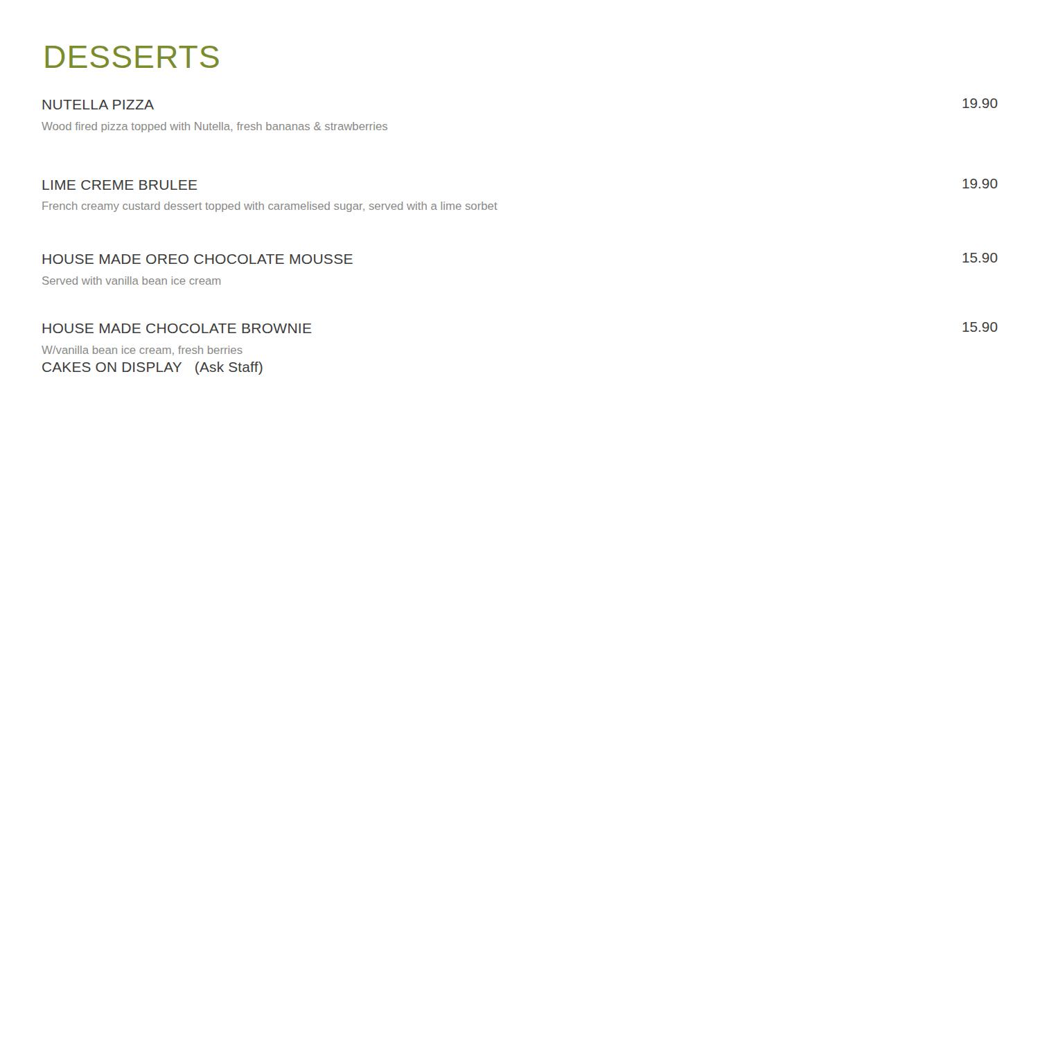DESSERTS
| NUTELLA PIZZA Wood fired pizza topped with Nutella, fresh bananas & strawberries | 19.90 |
| LIME CREME BRULEE French creamy custard dessert topped with caramelised sugar, served with a lime sorbet | 19.90 |
| HOUSE MADE OREO CHOCOLATE MOUSSE Served with vanilla bean ice cream | 15.90 |
| HOUSE MADE CHOCOLATE BROWNIE W/vanilla bean ice cream, fresh berries | 15.90 |
| CAKES ON DISPLAY (Ask Staff) |